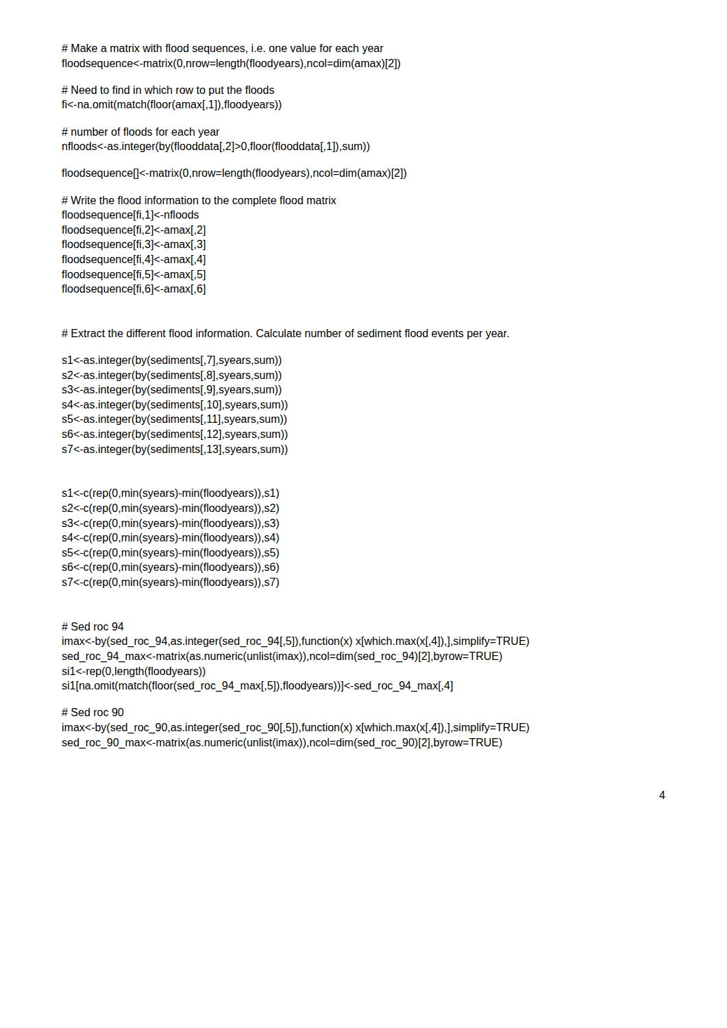# Make a matrix with flood sequences, i.e. one value for each yearfloodsequence<-matrix(0,nrow=length(floodyears),ncol=dim(amax)[2])
# Need to find in which row to put the floodsfi<-na.omit(match(floor(amax[,1]),floodyears))
# number of floods for each yearnfloods<-as.integer(by(flooddata[,2]>0,floor(flooddata[,1]),sum))
floodsequence[]<-matrix(0,nrow=length(floodyears),ncol=dim(amax)[2])
# Write the flood information to the complete flood matrixfloodsequence[fi,1]<-nfloods floodsequence[fi,2]<-amax[,2] floodsequence[fi,3]<-amax[,3] floodsequence[fi,4]<-amax[,4] floodsequence[fi,5]<-amax[,5] floodsequence[fi,6]<-amax[,6]
# Extract the different flood information. Calculate number of sediment flood events per year.
s1<-as.integer(by(sediments[,7],syears,sum)) s2<-as.integer(by(sediments[,8],syears,sum)) s3<-as.integer(by(sediments[,9],syears,sum)) s4<-as.integer(by(sediments[,10],syears,sum)) s5<-as.integer(by(sediments[,11],syears,sum)) s6<-as.integer(by(sediments[,12],syears,sum)) s7<-as.integer(by(sediments[,13],syears,sum))
s1<-c(rep(0,min(syears)-min(floodyears)),s1) s2<-c(rep(0,min(syears)-min(floodyears)),s2) s3<-c(rep(0,min(syears)-min(floodyears)),s3) s4<-c(rep(0,min(syears)-min(floodyears)),s4) s5<-c(rep(0,min(syears)-min(floodyears)),s5) s6<-c(rep(0,min(syears)-min(floodyears)),s6) s7<-c(rep(0,min(syears)-min(floodyears)),s7)
# Sed roc 94imax<-by(sed_roc_94,as.integer(sed_roc_94[,5]),function(x) x[which.max(x[,4]),],simplify=TRUE) sed_roc_94_max<-matrix(as.numeric(unlist(imax)),ncol=dim(sed_roc_94)[2],byrow=TRUE) si1<-rep(0,length(floodyears)) si1[na.omit(match(floor(sed_roc_94_max[,5]),floodyears))]<-sed_roc_94_max[,4]
# Sed roc 90imax<-by(sed_roc_90,as.integer(sed_roc_90[,5]),function(x) x[which.max(x[,4]),],simplify=TRUE) sed_roc_90_max<-matrix(as.numeric(unlist(imax)),ncol=dim(sed_roc_90)[2],byrow=TRUE)
4